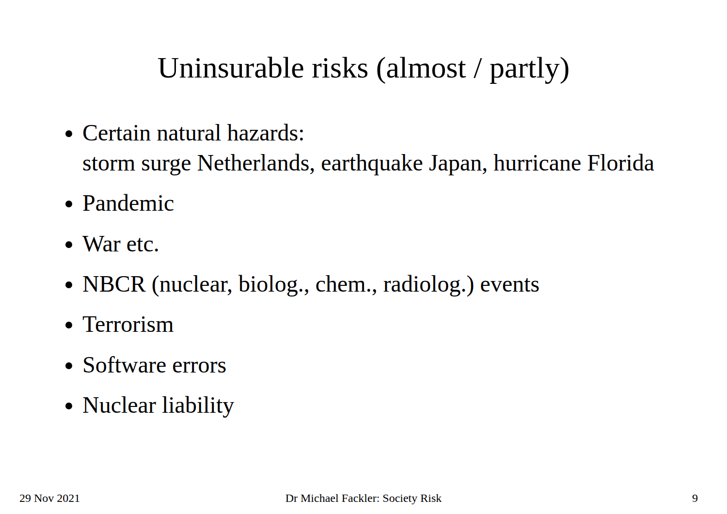Uninsurable risks (almost / partly)
Certain natural hazards:
storm surge Netherlands, earthquake Japan, hurricane Florida
Pandemic
War etc.
NBCR (nuclear, biolog., chem., radiolog.) events
Terrorism
Software errors
Nuclear liability
29 Nov 2021
Dr Michael Fackler: Society Risk
9